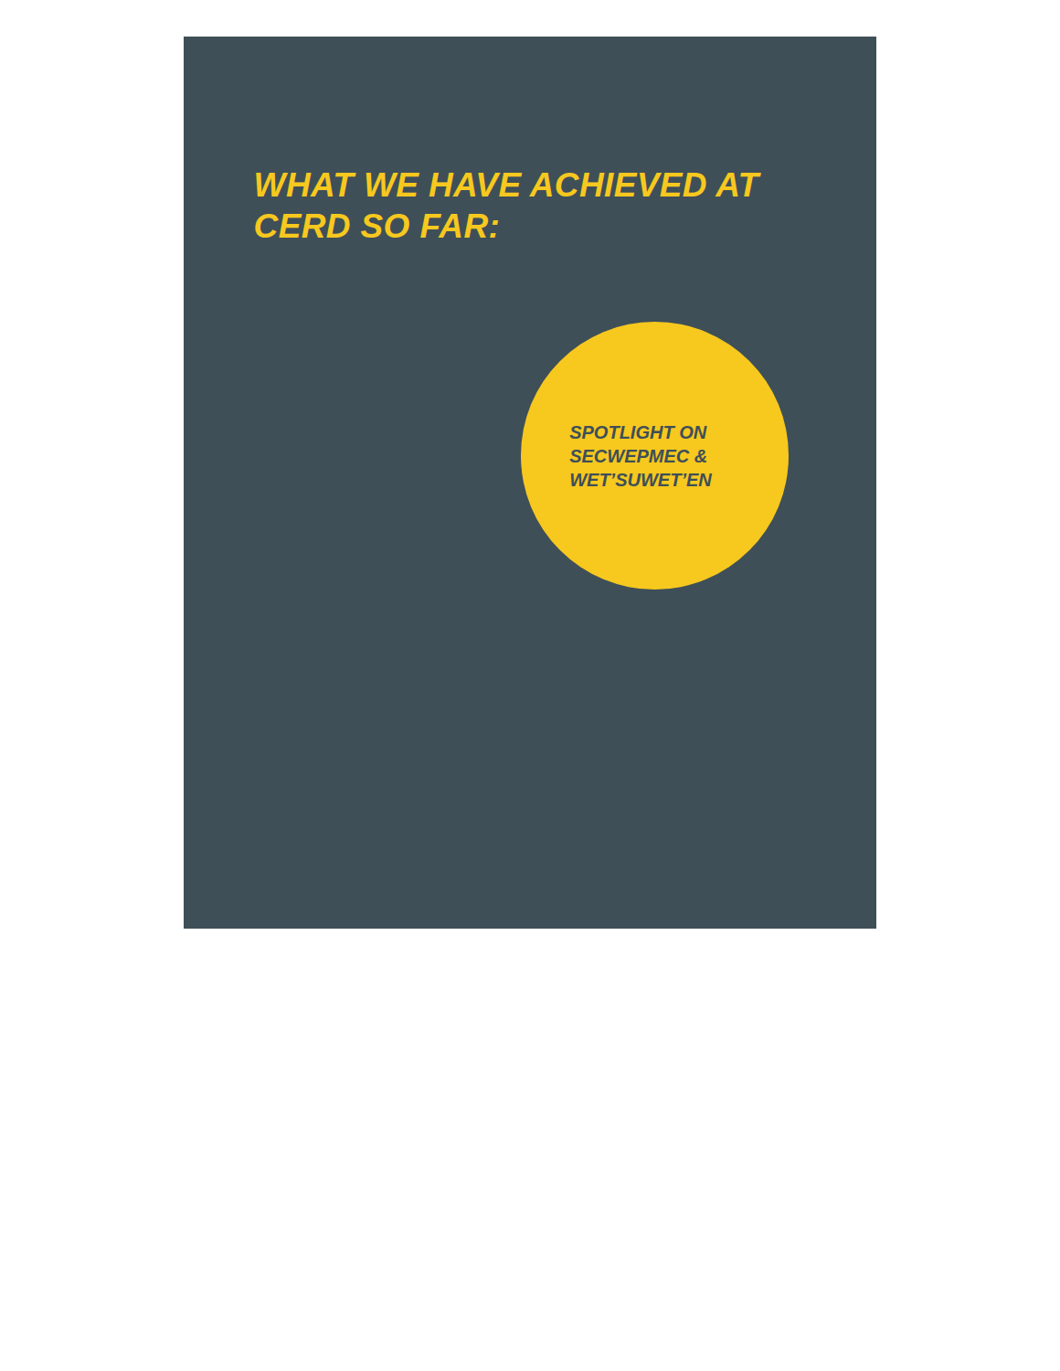WHAT WE HAVE ACHIEVED AT CERD SO FAR:
SPOTLIGHT ON SECWEPMEC & WET’SUWET’EN